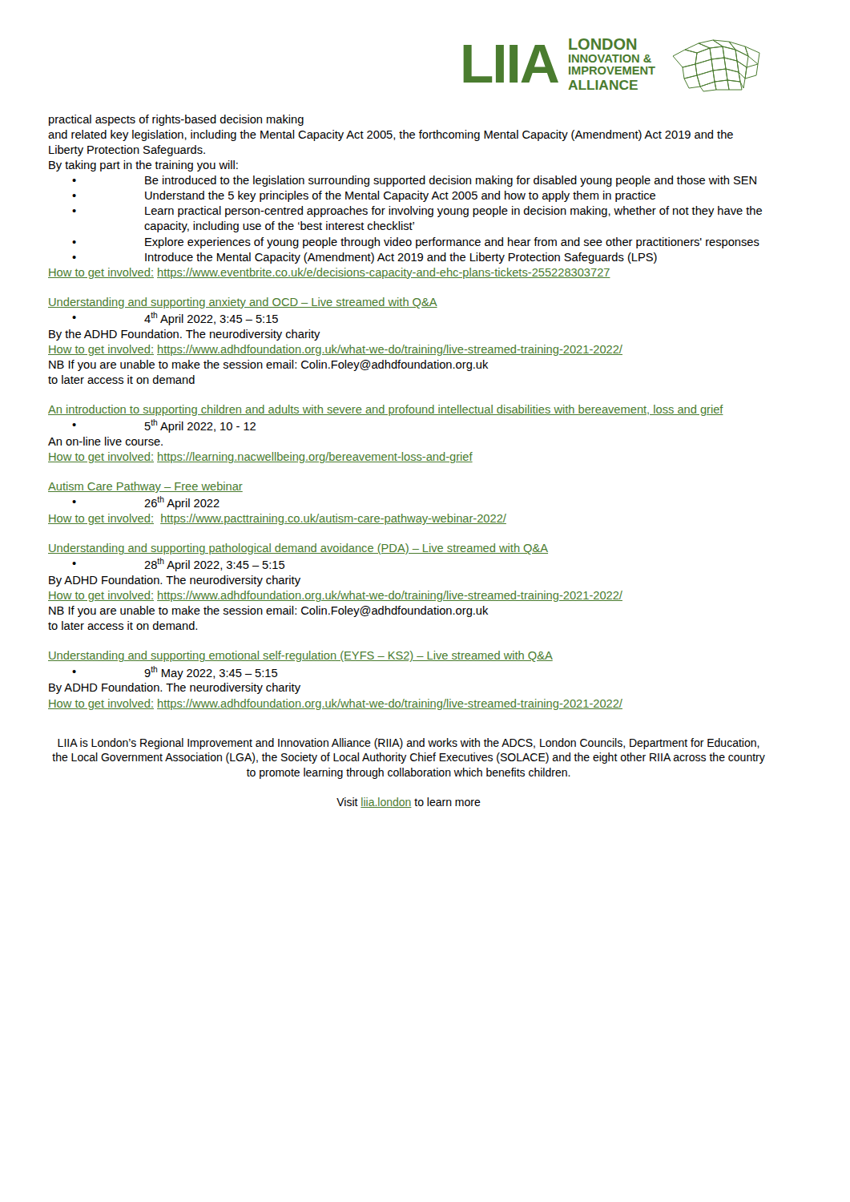LIIA
LONDON
INNOVATION &
IMPROVEMENT
ALLIANCE
practical aspects of rights-based decision making
and related key legislation, including the Mental Capacity Act 2005, the forthcoming Mental Capacity (Amendment) Act 2019 and the Liberty Protection Safeguards.
By taking part in the training you will:
•Be introduced to the legislation surrounding supported decision making for disabled young people and those with SEN
•Understand the 5 key principles of the Mental Capacity Act 2005 and how to apply them in practice
•Learn practical person-centred approaches for involving young people in decision making, whether of not they have the capacity, including use of the ‘best interest checklist’
•Explore experiences of young people through video performance and hear from and see other practitioners' responses
•Introduce the Mental Capacity (Amendment) Act 2019 and the Liberty Protection Safeguards (LPS)
How to get involved: https://www.eventbrite.co.uk/e/decisions-capacity-and-ehc-plans-tickets-255228303727
Understanding and supporting anxiety and OCD – Live streamed with Q&A
•4th April 2022, 3:45 – 5:15
By the ADHD Foundation. The neurodiversity charity
How to get involved: https://www.adhdfoundation.org.uk/what-we-do/training/live-streamed-training-2021-2022/
NB If you are unable to make the session email: Colin.Foley@adhdfoundation.org.uk
to later access it on demand
An introduction to supporting children and adults with severe and profound intellectual disabilities with bereavement, loss and grief
•5th April 2022, 10 - 12
An on-line live course.
How to get involved: https://learning.nacwellbeing.org/bereavement-loss-and-grief
Autism Care Pathway – Free webinar
•26th April 2022
How to get involved: https://www.pacttraining.co.uk/autism-care-pathway-webinar-2022/
Understanding and supporting pathological demand avoidance (PDA) – Live streamed with Q&A
•28th April 2022, 3:45 – 5:15
By ADHD Foundation. The neurodiversity charity
How to get involved: https://www.adhdfoundation.org.uk/what-we-do/training/live-streamed-training-2021-2022/
NB If you are unable to make the session email: Colin.Foley@adhdfoundation.org.uk
to later access it on demand.
Understanding and supporting emotional self-regulation (EYFS – KS2) – Live streamed with Q&A
•9th May 2022, 3:45 – 5:15
By ADHD Foundation. The neurodiversity charity
How to get involved: https://www.adhdfoundation.org.uk/what-we-do/training/live-streamed-training-2021-2022/
LIIA is London’s Regional Improvement and Innovation Alliance (RIIA) and works with the ADCS, London Councils, Department for Education, the Local Government Association (LGA), the Society of Local Authority Chief Executives (SOLACE) and the eight other RIIA across the country to promote learning through collaboration which benefits children.
Visit liia.london to learn more